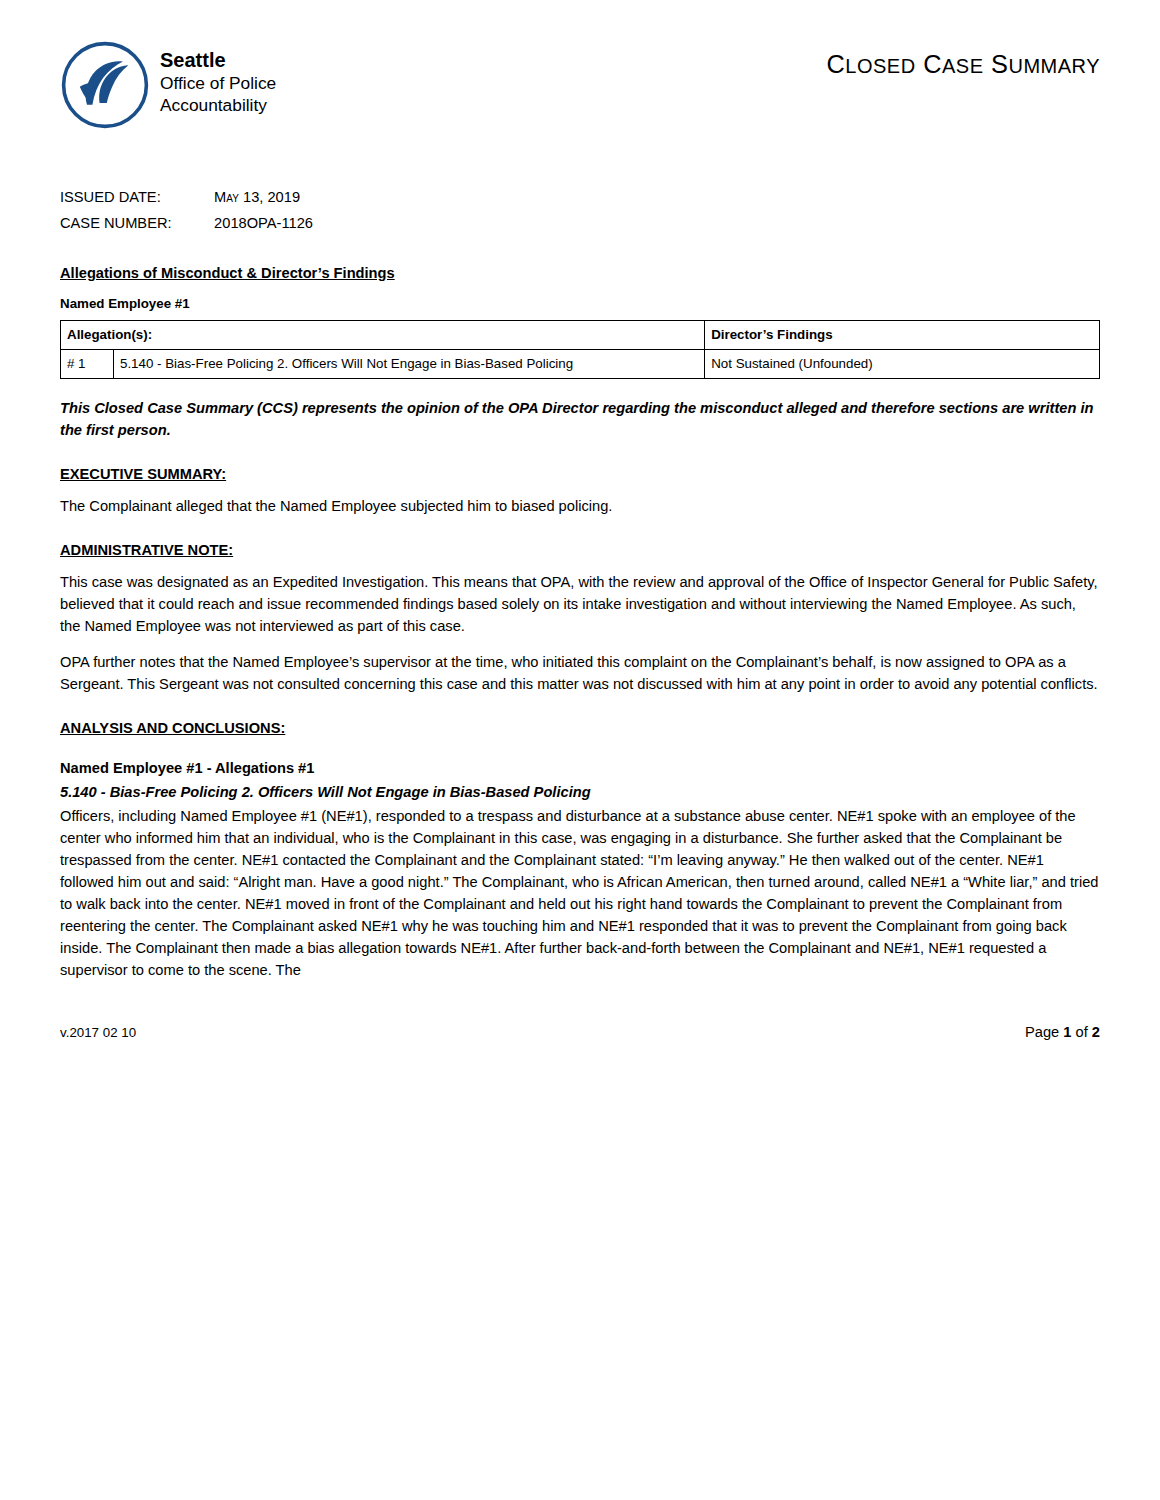Seattle
Office of Police
Accountability
CLOSED CASE SUMMARY
ISSUED DATE: May 13, 2019
CASE NUMBER: 2018OPA-1126
Allegations of Misconduct & Director’s Findings
Named Employee #1
| Allegation(s): | Director’s Findings |
| --- | --- |
| # 1 | 5.140 - Bias-Free Policing 2. Officers Will Not Engage in Bias-Based Policing | Not Sustained (Unfounded) |
This Closed Case Summary (CCS) represents the opinion of the OPA Director regarding the misconduct alleged and therefore sections are written in the first person.
EXECUTIVE SUMMARY:
The Complainant alleged that the Named Employee subjected him to biased policing.
ADMINISTRATIVE NOTE:
This case was designated as an Expedited Investigation. This means that OPA, with the review and approval of the Office of Inspector General for Public Safety, believed that it could reach and issue recommended findings based solely on its intake investigation and without interviewing the Named Employee. As such, the Named Employee was not interviewed as part of this case.
OPA further notes that the Named Employee’s supervisor at the time, who initiated this complaint on the Complainant’s behalf, is now assigned to OPA as a Sergeant. This Sergeant was not consulted concerning this case and this matter was not discussed with him at any point in order to avoid any potential conflicts.
ANALYSIS AND CONCLUSIONS:
Named Employee #1 - Allegations #1
5.140 - Bias-Free Policing 2. Officers Will Not Engage in Bias-Based Policing
Officers, including Named Employee #1 (NE#1), responded to a trespass and disturbance at a substance abuse center. NE#1 spoke with an employee of the center who informed him that an individual, who is the Complainant in this case, was engaging in a disturbance. She further asked that the Complainant be trespassed from the center. NE#1 contacted the Complainant and the Complainant stated: “I’m leaving anyway.” He then walked out of the center. NE#1 followed him out and said: “Alright man. Have a good night.” The Complainant, who is African American, then turned around, called NE#1 a “White liar,” and tried to walk back into the center. NE#1 moved in front of the Complainant and held out his right hand towards the Complainant to prevent the Complainant from reentering the center. The Complainant asked NE#1 why he was touching him and NE#1 responded that it was to prevent the Complainant from going back inside. The Complainant then made a bias allegation towards NE#1. After further back-and-forth between the Complainant and NE#1, NE#1 requested a supervisor to come to the scene. The
v.2017 02 10
Page 1 of 2